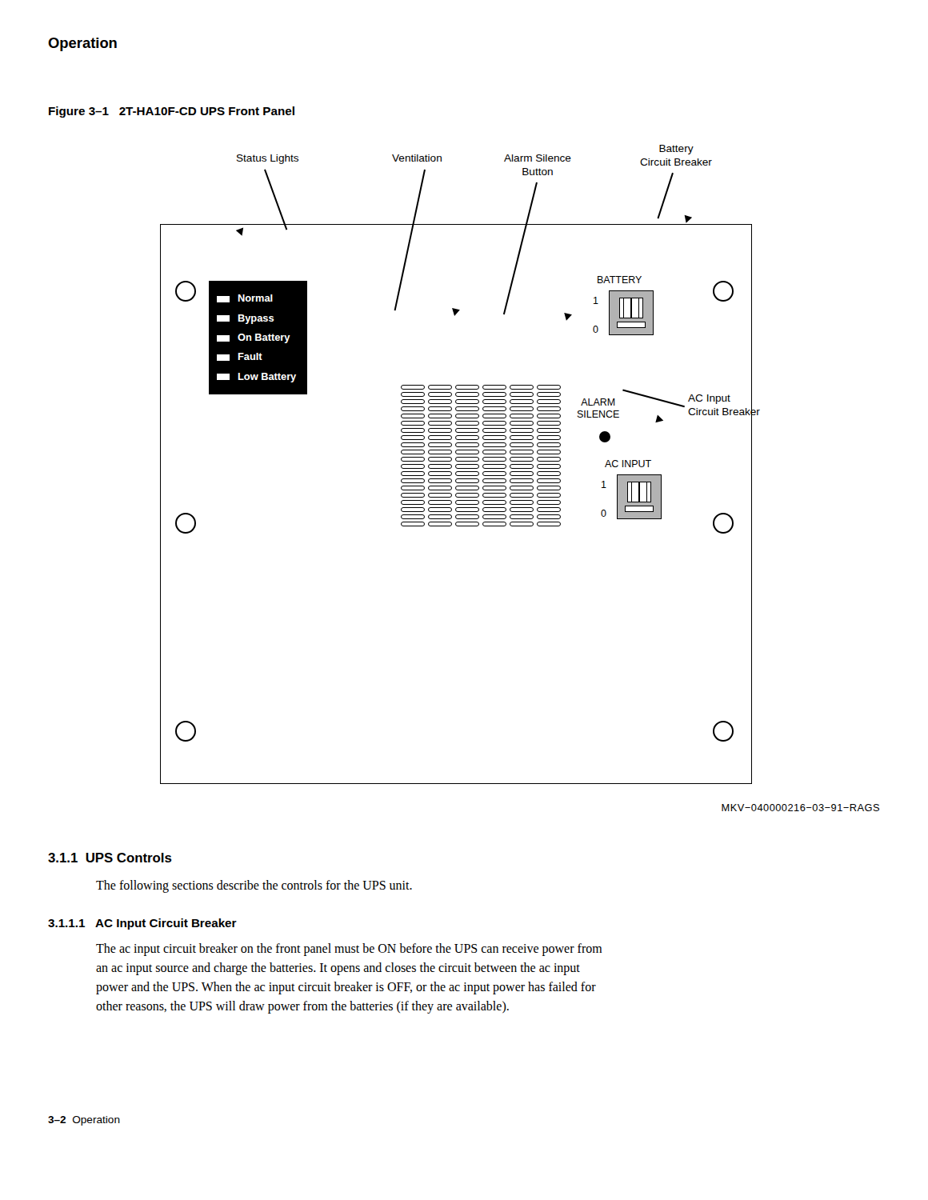Operation
Figure 3–1 2T-HA10F-CD UPS Front Panel
Status Lights
Ventilation
Alarm Silence
Button
Battery
Circuit Breaker
AC Input
Circuit Breaker
Normal
Bypass
On Battery
Fault
Low Battery
ALARM
SILENCE
BATTERY
1
0
AC INPUT
1
0
MKV−040000216−03−91−RAGS
3.1.1 UPS Controls
The following sections describe the controls for the UPS unit.
3.1.1.1 AC Input Circuit Breaker
The ac input circuit breaker on the front panel must be ON before the UPS can receive power from an ac input source and charge the batteries. It opens and closes the circuit between the ac input power and the UPS. When the ac input circuit breaker is OFF, or the ac input power has failed for other reasons, the UPS will draw power from the batteries (if they are available).
3–2 Operation